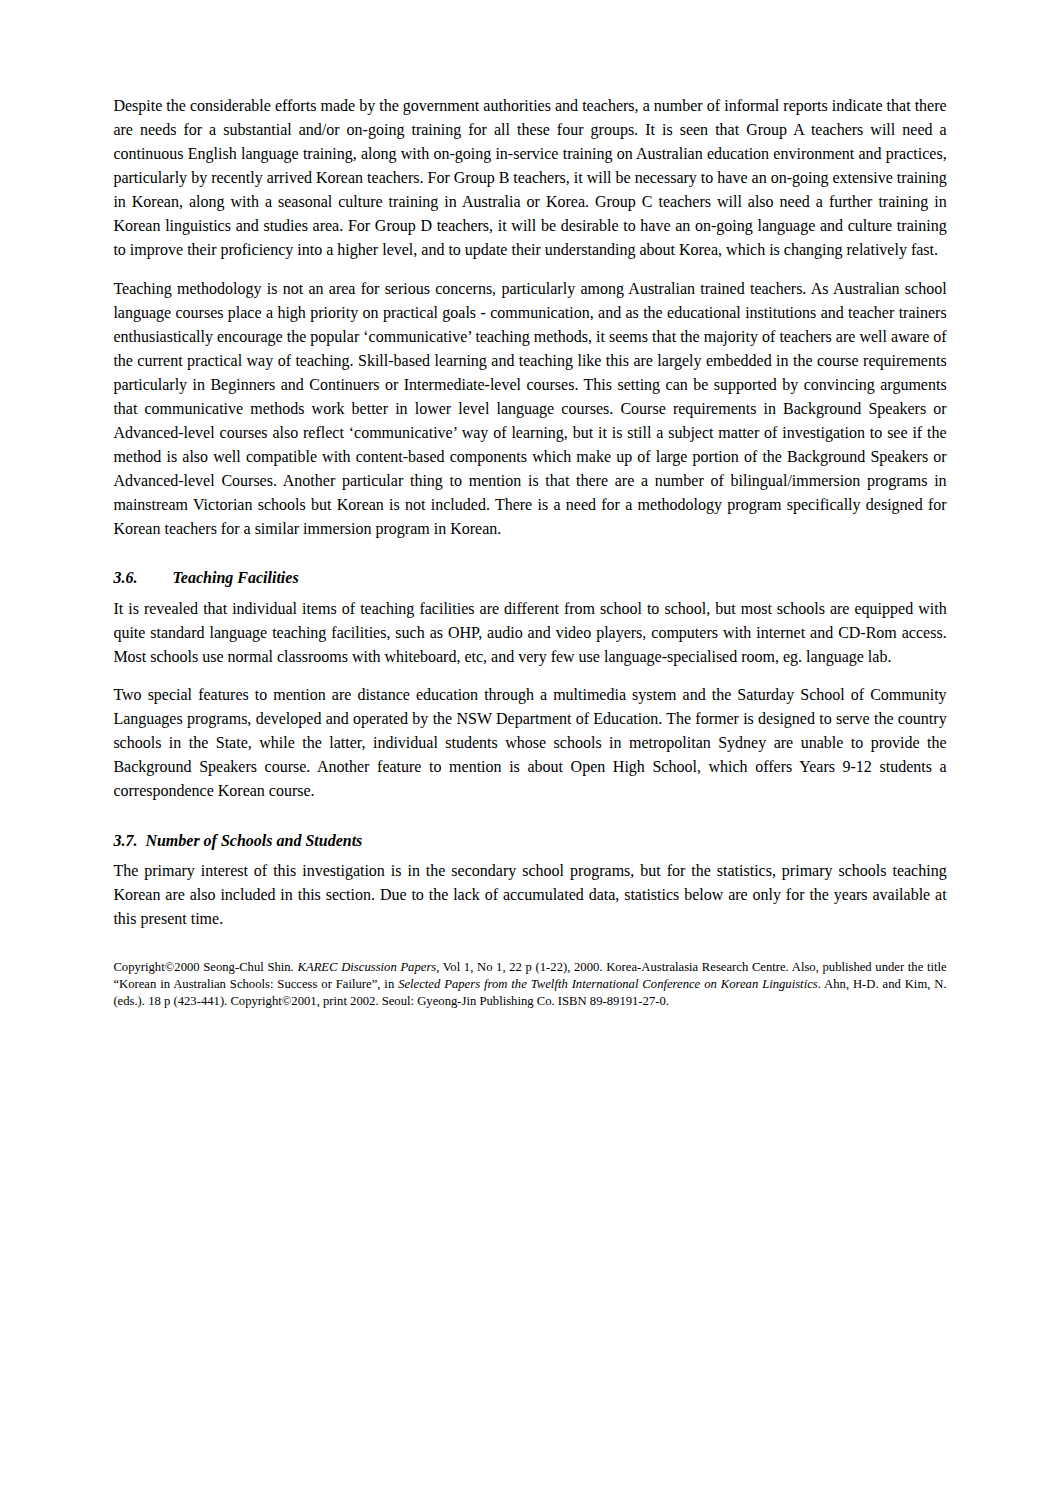Despite the considerable efforts made by the government authorities and teachers, a number of informal reports indicate that there are needs for a substantial and/or on-going training for all these four groups. It is seen that Group A teachers will need a continuous English language training, along with on-going in-service training on Australian education environment and practices, particularly by recently arrived Korean teachers. For Group B teachers, it will be necessary to have an on-going extensive training in Korean, along with a seasonal culture training in Australia or Korea. Group C teachers will also need a further training in Korean linguistics and studies area. For Group D teachers, it will be desirable to have an on-going language and culture training to improve their proficiency into a higher level, and to update their understanding about Korea, which is changing relatively fast.
Teaching methodology is not an area for serious concerns, particularly among Australian trained teachers. As Australian school language courses place a high priority on practical goals - communication, and as the educational institutions and teacher trainers enthusiastically encourage the popular ‘communicative’ teaching methods, it seems that the majority of teachers are well aware of the current practical way of teaching. Skill-based learning and teaching like this are largely embedded in the course requirements particularly in Beginners and Continuers or Intermediate-level courses. This setting can be supported by convincing arguments that communicative methods work better in lower level language courses. Course requirements in Background Speakers or Advanced-level courses also reflect ‘communicative’ way of learning, but it is still a subject matter of investigation to see if the method is also well compatible with content-based components which make up of large portion of the Background Speakers or Advanced-level Courses. Another particular thing to mention is that there are a number of bilingual/immersion programs in mainstream Victorian schools but Korean is not included. There is a need for a methodology program specifically designed for Korean teachers for a similar immersion program in Korean.
3.6. Teaching Facilities
It is revealed that individual items of teaching facilities are different from school to school, but most schools are equipped with quite standard language teaching facilities, such as OHP, audio and video players, computers with internet and CD-Rom access. Most schools use normal classrooms with whiteboard, etc, and very few use language-specialised room, eg. language lab.
Two special features to mention are distance education through a multimedia system and the Saturday School of Community Languages programs, developed and operated by the NSW Department of Education. The former is designed to serve the country schools in the State, while the latter, individual students whose schools in metropolitan Sydney are unable to provide the Background Speakers course. Another feature to mention is about Open High School, which offers Years 9-12 students a correspondence Korean course.
3.7. Number of Schools and Students
The primary interest of this investigation is in the secondary school programs, but for the statistics, primary schools teaching Korean are also included in this section. Due to the lack of accumulated data, statistics below are only for the years available at this present time.
Copyright©2000 Seong-Chul Shin. KAREC Discussion Papers, Vol 1, No 1, 22 p (1-22), 2000. Korea-Australasia Research Centre. Also, published under the title “Korean in Australian Schools: Success or Failure”, in Selected Papers from the Twelfth International Conference on Korean Linguistics. Ahn, H-D. and Kim, N. (eds.). 18 p (423-441). Copyright©2001, print 2002. Seoul: Gyeong-Jin Publishing Co. ISBN 89-89191-27-0.